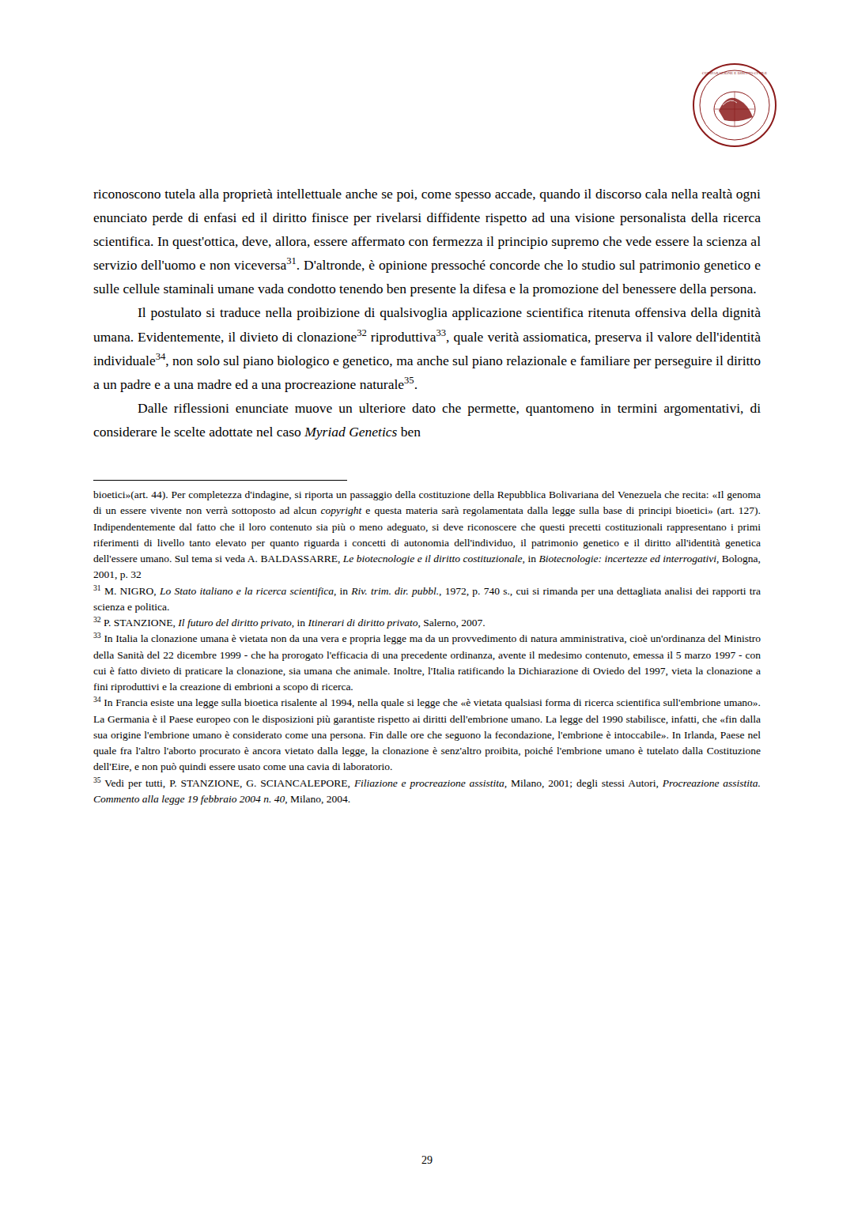COMPARAZIONE E DIRITTO CIVILE
riconoscono tutela alla proprietà intellettuale anche se poi, come spesso accade, quando il discorso cala nella realtà ogni enunciato perde di enfasi ed il diritto finisce per rivelarsi diffidente rispetto ad una visione personalista della ricerca scientifica. In quest'ottica, deve, allora, essere affermato con fermezza il principio supremo che vede essere la scienza al servizio dell'uomo e non viceversa31. D'altronde, è opinione pressoché concorde che lo studio sul patrimonio genetico e sulle cellule staminali umane vada condotto tenendo ben presente la difesa e la promozione del benessere della persona.
Il postulato si traduce nella proibizione di qualsivoglia applicazione scientifica ritenuta offensiva della dignità umana. Evidentemente, il divieto di clonazione32 riproduttiva33, quale verità assiomatica, preserva il valore dell'identità individuale34, non solo sul piano biologico e genetico, ma anche sul piano relazionale e familiare per perseguire il diritto a un padre e a una madre ed a una procreazione naturale35.
Dalle riflessioni enunciate muove un ulteriore dato che permette, quantomeno in termini argomentativi, di considerare le scelte adottate nel caso Myriad Genetics ben
bioetici»(art. 44). Per completezza d'indagine, si riporta un passaggio della costituzione della Repubblica Bolivariana del Venezuela che recita: «Il genoma di un essere vivente non verrà sottoposto ad alcun copyright e questa materia sarà regolamentata dalla legge sulla base di principi bioetici» (art. 127). Indipendentemente dal fatto che il loro contenuto sia più o meno adeguato, si deve riconoscere che questi precetti costituzionali rappresentano i primi riferimenti di livello tanto elevato per quanto riguarda i concetti di autonomia dell'individuo, il patrimonio genetico e il diritto all'identità genetica dell'essere umano. Sul tema si veda A. BALDASSARRE, Le biotecnologie e il diritto costituzionale, in Biotecnologie: incertezze ed interrogativi, Bologna, 2001, p. 32
31 M. NIGRO, Lo Stato italiano e la ricerca scientifica, in Riv. trim. dir. pubbl., 1972, p. 740 s., cui si rimanda per una dettagliata analisi dei rapporti tra scienza e politica.
32 P. STANZIONE, Il futuro del diritto privato, in Itinerari di diritto privato, Salerno, 2007.
33 In Italia la clonazione umana è vietata non da una vera e propria legge ma da un provvedimento di natura amministrativa, cioè un'ordinanza del Ministro della Sanità del 22 dicembre 1999 - che ha prorogato l'efficacia di una precedente ordinanza, avente il medesimo contenuto, emessa il 5 marzo 1997 - con cui è fatto divieto di praticare la clonazione, sia umana che animale. Inoltre, l'Italia ratificando la Dichiarazione di Oviedo del 1997, vieta la clonazione a fini riproduttivi e la creazione di embrioni a scopo di ricerca.
34 In Francia esiste una legge sulla bioetica risalente al 1994, nella quale si legge che «è vietata qualsiasi forma di ricerca scientifica sull'embrione umano». La Germania è il Paese europeo con le disposizioni più garantiste rispetto ai diritti dell'embrione umano. La legge del 1990 stabilisce, infatti, che «fin dalla sua origine l'embrione umano è considerato come una persona. Fin dalle ore che seguono la fecondazione, l'embrione è intoccabile». In Irlanda, Paese nel quale fra l'altro l'aborto procurato è ancora vietato dalla legge, la clonazione è senz'altro proibita, poiché l'embrione umano è tutelato dalla Costituzione dell'Eire, e non può quindi essere usato come una cavia di laboratorio.
35 Vedi per tutti, P. STANZIONE, G. SCIANCALEPORE, Filiazione e procreazione assistita, Milano, 2001; degli stessi Autori, Procreazione assistita. Commento alla legge 19 febbraio 2004 n. 40, Milano, 2004.
29